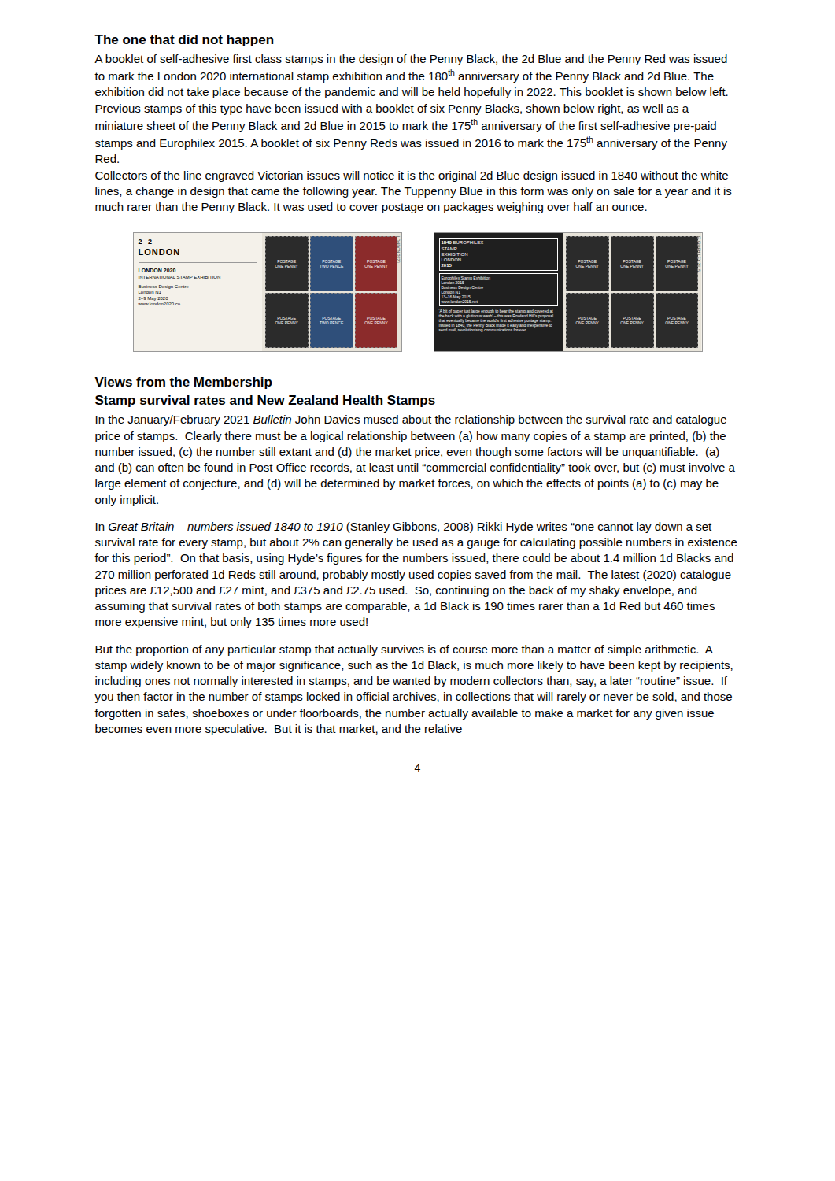The one that did not happen
A booklet of self-adhesive first class stamps in the design of the Penny Black, the 2d Blue and the Penny Red was issued to mark the London 2020 international stamp exhibition and the 180th anniversary of the Penny Black and 2d Blue. The exhibition did not take place because of the pandemic and will be held hopefully in 2022. This booklet is shown below left.
Previous stamps of this type have been issued with a booklet of six Penny Blacks, shown below right, as well as a miniature sheet of the Penny Black and 2d Blue in 2015 to mark the 175th anniversary of the first self-adhesive pre-paid stamps and Europhilex 2015. A booklet of six Penny Reds was issued in 2016 to mark the 175th anniversary of the Penny Red.
Collectors of the line engraved Victorian issues will notice it is the original 2d Blue design issued in 1840 without the white lines, a change in design that came the following year. The Tuppenny Blue in this form was only on sale for a year and it is much rarer than the Penny Black. It was used to cover postage on packages weighing over half an ounce.
2 2
LONDON
LONDON 2020
INTERNATIONAL STAMP EXHIBITION
Business Design Centre
London N1
2–9 May 2020
www.london2020.co
POSTAGE
ONE PENNY
POSTAGE
TWO PENCE
POSTAGE
ONE PENNY
POSTAGE
ONE PENNY
POSTAGE
TWO PENCE
POSTAGE
ONE PENNY
LONDON 2020
1840 EUROPHILEX
STAMP
EXHIBITION
LONDON
2015
Europhilex Stamp Exhibition
London 2015
Business Design Centre
London N1
13–16 May 2015
www.london2015.net
‘A bit of paper just large enough to bear the stamp and covered at the back with a glutinous wash’ – this was Rowland Hill’s proposal that eventually became the world’s first adhesive postage stamp. Issued in 1840, the Penny Black made it easy and inexpensive to send mail, revolutionising communications forever.
POSTAGE
ONE PENNY
POSTAGE
ONE PENNY
POSTAGE
ONE PENNY
POSTAGE
ONE PENNY
POSTAGE
ONE PENNY
POSTAGE
ONE PENNY
EUROPHILEX 2015
Views from the Membership
Stamp survival rates and New Zealand Health Stamps
In the January/February 2021 Bulletin John Davies mused about the relationship between the survival rate and catalogue price of stamps. Clearly there must be a logical relationship between (a) how many copies of a stamp are printed, (b) the number issued, (c) the number still extant and (d) the market price, even though some factors will be unquantifiable. (a) and (b) can often be found in Post Office records, at least until “commercial confidentiality” took over, but (c) must involve a large element of conjecture, and (d) will be determined by market forces, on which the effects of points (a) to (c) may be only implicit.
In Great Britain – numbers issued 1840 to 1910 (Stanley Gibbons, 2008) Rikki Hyde writes “one cannot lay down a set survival rate for every stamp, but about 2% can generally be used as a gauge for calculating possible numbers in existence for this period”. On that basis, using Hyde’s figures for the numbers issued, there could be about 1.4 million 1d Blacks and 270 million perforated 1d Reds still around, probably mostly used copies saved from the mail. The latest (2020) catalogue prices are £12,500 and £27 mint, and £375 and £2.75 used. So, continuing on the back of my shaky envelope, and assuming that survival rates of both stamps are comparable, a 1d Black is 190 times rarer than a 1d Red but 460 times more expensive mint, but only 135 times more used!
But the proportion of any particular stamp that actually survives is of course more than a matter of simple arithmetic. A stamp widely known to be of major significance, such as the 1d Black, is much more likely to have been kept by recipients, including ones not normally interested in stamps, and be wanted by modern collectors than, say, a later “routine” issue. If you then factor in the number of stamps locked in official archives, in collections that will rarely or never be sold, and those forgotten in safes, shoeboxes or under floorboards, the number actually available to make a market for any given issue becomes even more speculative. But it is that market, and the relative
4